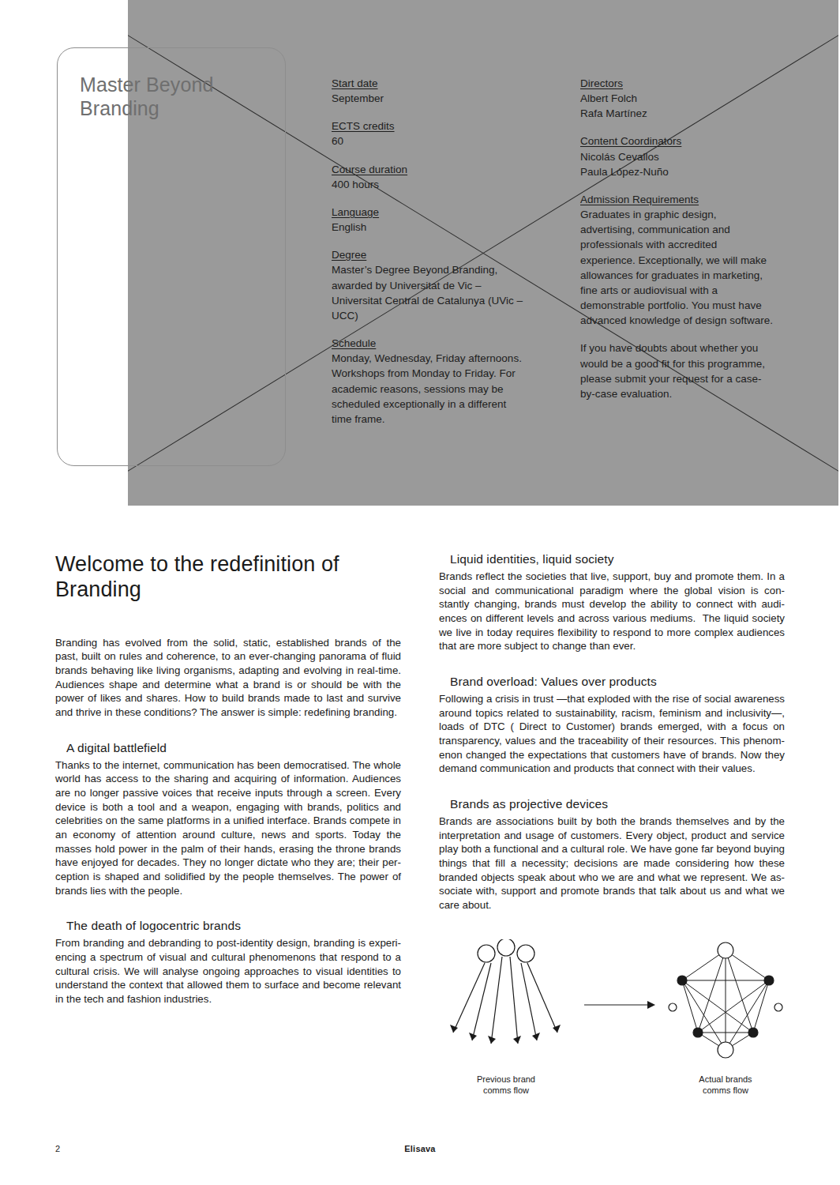Master Beyond
Branding
Start date
September
ECTS credits
60
Course duration
400 hours
Language
English
Degree
Master’s Degree Beyond Branding, awarded by Universitat de Vic – Universitat Central de Catalunya (UVic – UCC)
Schedule
Monday, Wednesday, Friday afternoons.
Workshops from Monday to Friday. For academic reasons, sessions may be scheduled exceptionally in a different time frame.
Directors
Albert Folch
Rafa Martínez
Content Coordinators
Nicolás Cevallos
Paula López-Nuño
Admission Requirements
Graduates in graphic design, advertising, communication and professionals with accredited experience. Exceptionally, we will make allowances for graduates in marketing, fine arts or audiovisual with a demonstrable portfolio. You must have advanced knowledge of design software.
If you have doubts about whether you would be a good fit for this programme, please submit your request for a case-by-case evaluation.
Welcome to the redefinition of Branding
Branding has evolved from the solid, static, established brands of the past, built on rules and coherence, to an ever-changing panorama of fluid brands behaving like living organisms, adapting and evolving in real-time. Audiences shape and determine what a brand is or should be with the power of likes and shares. How to build brands made to last and survive and thrive in these conditions? The answer is simple: redefining branding.
A digital battlefield
Thanks to the internet, communication has been democratised. The whole world has access to the sharing and acquiring of information. Audiences are no longer passive voices that receive inputs through a screen. Every device is both a tool and a weapon, engaging with brands, politics and celebrities on the same platforms in a unified interface. Brands compete in an economy of attention around culture, news and sports. Today the masses hold power in the palm of their hands, erasing the throne brands have enjoyed for decades. They no longer dictate who they are; their perception is shaped and solidified by the people themselves. The power of brands lies with the people.
The death of logocentric brands
From branding and debranding to post-identity design, branding is experiencing a spectrum of visual and cultural phenomenons that respond to a cultural crisis. We will analyse ongoing approaches to visual identities to understand the context that allowed them to surface and become relevant in the tech and fashion industries.
Liquid identities, liquid society
Brands reflect the societies that live, support, buy and promote them. In a social and communicational paradigm where the global vision is constantly changing, brands must develop the ability to connect with audiences on different levels and across various mediums. The liquid society we live in today requires flexibility to respond to more complex audiences that are more subject to change than ever.
Brand overload: Values over products
Following a crisis in trust —that exploded with the rise of social awareness around topics related to sustainability, racism, feminism and inclusivity—, loads of DTC ( Direct to Customer) brands emerged, with a focus on transparency, values and the traceability of their resources. This phenomenon changed the expectations that customers have of brands. Now they demand communication and products that connect with their values.
Brands as projective devices
Brands are associations built by both the brands themselves and by the interpretation and usage of customers. Every object, product and service play both a functional and a cultural role. We have gone far beyond buying things that fill a necessity; decisions are made considering how these branded objects speak about who we are and what we represent. We associate with, support and promote brands that talk about us and what we care about.
Previous brand
comms flow
Actual brands
comms flow
2
Elisava